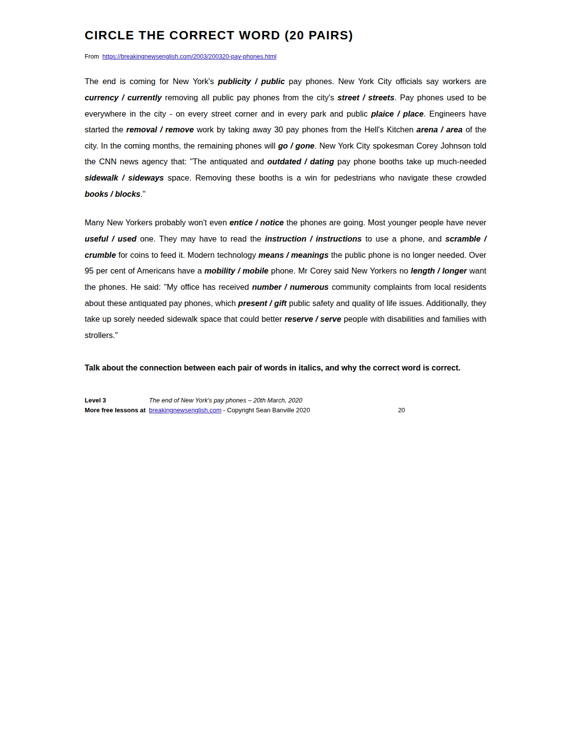CIRCLE THE CORRECT WORD (20 PAIRS)
From https://breakingnewsenglish.com/2003/200320-pay-phones.html
The end is coming for New York's publicity / public pay phones. New York City officials say workers are currency / currently removing all public pay phones from the city's street / streets. Pay phones used to be everywhere in the city - on every street corner and in every park and public plaice / place. Engineers have started the removal / remove work by taking away 30 pay phones from the Hell's Kitchen arena / area of the city. In the coming months, the remaining phones will go / gone. New York City spokesman Corey Johnson told the CNN news agency that: "The antiquated and outdated / dating pay phone booths take up much-needed sidewalk / sideways space. Removing these booths is a win for pedestrians who navigate these crowded books / blocks."
Many New Yorkers probably won't even entice / notice the phones are going. Most younger people have never useful / used one. They may have to read the instruction / instructions to use a phone, and scramble / crumble for coins to feed it. Modern technology means / meanings the public phone is no longer needed. Over 95 per cent of Americans have a mobility / mobile phone. Mr Corey said New Yorkers no length / longer want the phones. He said: "My office has received number / numerous community complaints from local residents about these antiquated pay phones, which present / gift public safety and quality of life issues. Additionally, they take up sorely needed sidewalk space that could better reserve / serve people with disabilities and families with strollers."
Talk about the connection between each pair of words in italics, and why the correct word is correct.
| Level 3 | The end of New York's pay phones – 20th March, 2020 | |
| More free lessons at | breakingnewsenglish.com - Copyright Sean Banville 2020 | 20 |